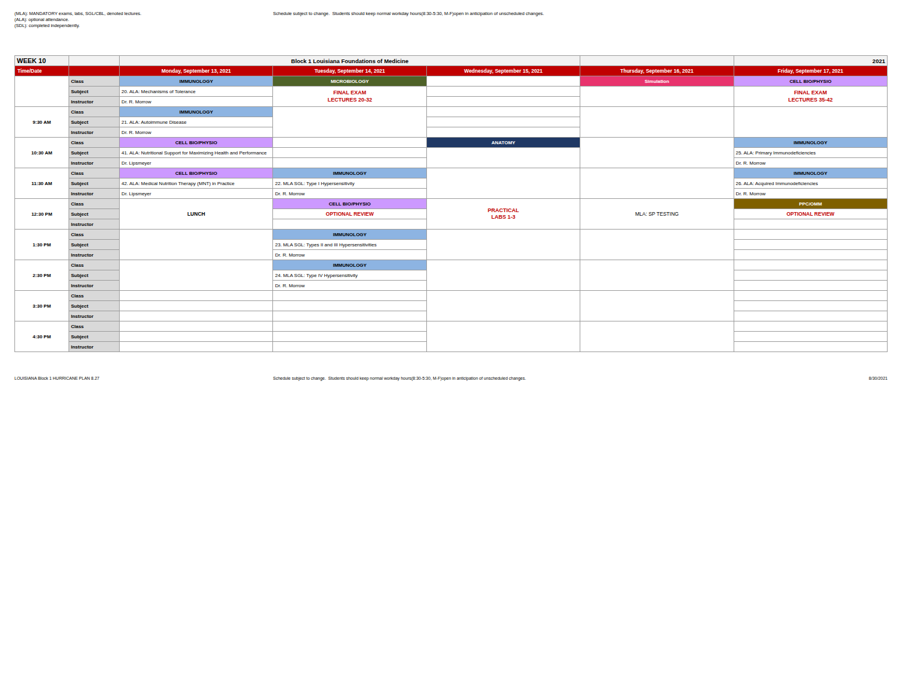(MLA): MANDATORY exams, labs, SGL/CBL, denoted lectures.
(ALA): optional attendance.
(SDL): completed independently. Schedule subject to change. Students should keep normal workday hours(8:30-5:30, M-F)open in anticipation of unscheduled changes.
| WEEK 10 | | Block 1 Louisiana Foundations of Medicine | | 2021 |
| Time/Date | | Monday, September 13, 2021 | Tuesday, September 14, 2021 | Wednesday, September 15, 2021 | Thursday, September 16, 2021 | Friday, September 17, 2021 |
| | Class | IMMUNOLOGY | MICROBIOLOGY | | Simulation | CELL BIO/PHYSIO |
| Subject | 20. ALA: Mechanisms of Tolerance | FINAL EXAM LECTURES 20-32 | | | FINAL EXAM LECTURES 35-42 |
| Instructor | Dr. R. Morrow | |
| 9:30 AM | Class | IMMUNOLOGY | | | | |
| Subject | 21. ALA: Autoimmune Disease | |
| Instructor | Dr. R. Morrow | |
| 10:30 AM | Class | CELL BIO/PHYSIO | | ANATOMY | | IMMUNOLOGY |
| Subject | 41. ALA: Nutritional Support for Maximizing Health and Performance | | | 25. ALA: Primary Immunodeficiencies |
| Instructor | Dr. Lipsmeyer | | Dr. R. Morrow |
| 11:30 AM | Class | CELL BIO/PHYSIO | IMMUNOLOGY | | | IMMUNOLOGY |
| Subject | 42. ALA: Medical Nutrition Therapy (MNT) in Practice | 22. MLA SGL: Type I Hypersensitivity | 26. ALA: Acquired Immunodeficiencies |
| Instructor | Dr. Lipsmeyer | Dr. R. Morrow | Dr. R. Morrow |
| 12:30 PM | Class | LUNCH | CELL BIO/PHYSIO | PRACTICAL LABS 1-3 | MLA: SP TESTING | PPC/OMM |
| Subject | OPTIONAL REVIEW | OPTIONAL REVIEW |
| Instructor | | |
| 1:30 PM | Class | | IMMUNOLOGY | | | |
| Subject | 23. MLA SGL: Types II and III Hypersensitivities | |
| Instructor | Dr. R. Morrow | |
| 2:30 PM | Class | | IMMUNOLOGY | | | |
| Subject | 24. MLA SGL: Type IV Hypersensitivity | |
| Instructor | Dr. R. Morrow | |
| 3:30 PM | Class | | | | | |
| Subject | | | |
| Instructor | | | |
| 4:30 PM | Class | | | | | |
| Subject | | | |
| Instructor | | | |
LOUISIANA Block 1 HURRICANE PLAN 8.27 Schedule subject to change. Students should keep normal workday hours(8:30-5:30, M-F)open in anticipation of unscheduled changes. 8/30/2021